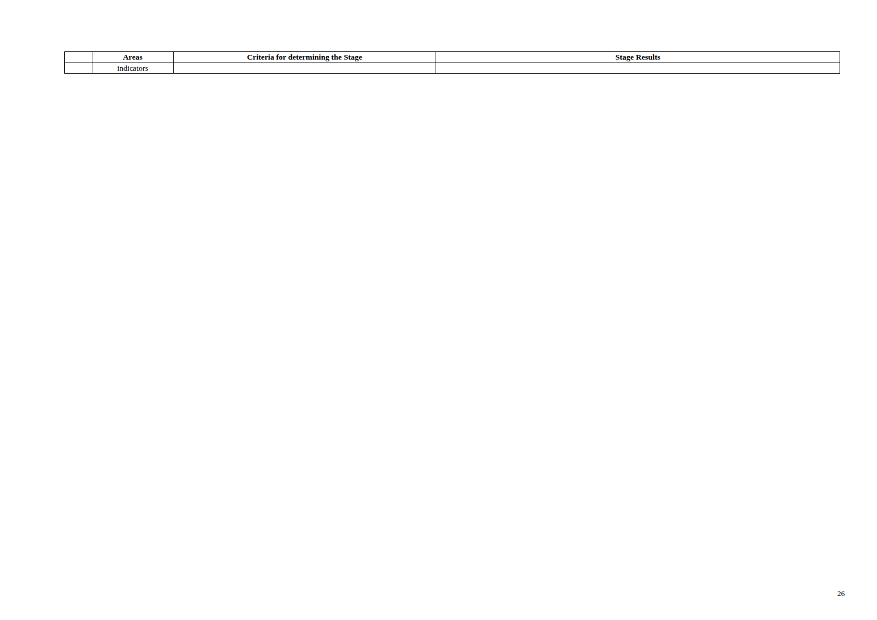| | Areas | Criteria for determining the Stage | Stage Results |
| | indicators | | |
26